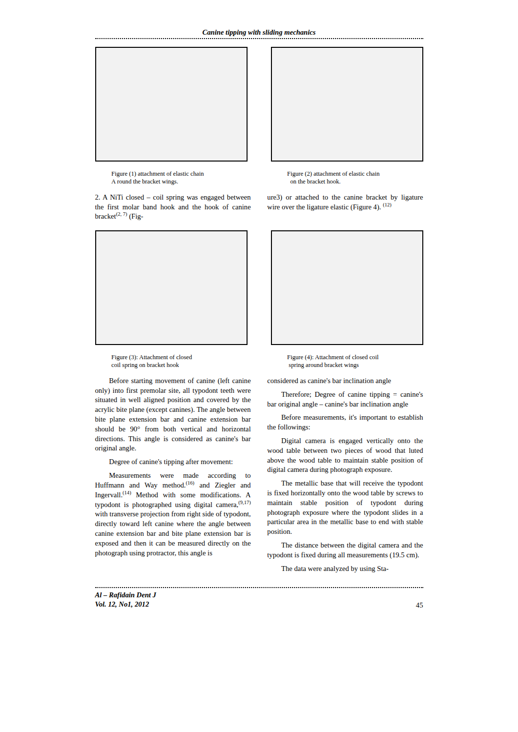Canine tipping with sliding mechanics
Figure (1) attachment of elastic chain
A round the bracket wings.
Figure (2) attachment of elastic chain
on the bracket hook.
2. A NiTi closed – coil spring was engaged between the first molar band hook and the hook of canine bracket(2, 7) (Fig-
ure3) or attached to the canine bracket by ligature wire over the ligature elastic (Figure 4). (12)
Figure (3): Attachment of closed
coil spring on bracket hook
Figure (4): Attachment of closed coil
spring around bracket wings
Before starting movement of canine (left canine only) into first premolar site, all typodont teeth were situated in well aligned position and covered by the acrylic bite plane (except canines). The angle between bite plane extension bar and canine extension bar should be 90° from both vertical and horizontal directions. This angle is considered as canine's bar original angle.
Degree of canine's tipping after movement:
Measurements were made according to Huffmann and Way method.(16) and Ziegler and Ingervall.(14) Method with some modifications. A typodont is photographed using digital camera,(9,17) with transverse projection from right side of typodont, directly toward left canine where the angle between canine extension bar and bite plane extension bar is exposed and then it can be measured directly on the photograph using protractor, this angle is
considered as canine's bar inclination angle
Therefore; Degree of canine tipping = canine's bar original angle – canine's bar inclination angle
Before measurements, it's important to establish the followings:
Digital camera is engaged vertically onto the wood table between two pieces of wood that luted above the wood table to maintain stable position of digital camera during photograph exposure.
The metallic base that will receive the typodont is fixed horizontally onto the wood table by screws to maintain stable position of typodont during photograph exposure where the typodont slides in a particular area in the metallic base to end with stable position.
The distance between the digital camera and the typodont is fixed during all measurements (19.5 cm).
The data were analyzed by using Sta-
Al – Rafidain Dent J
Vol. 12, No1, 2012
45